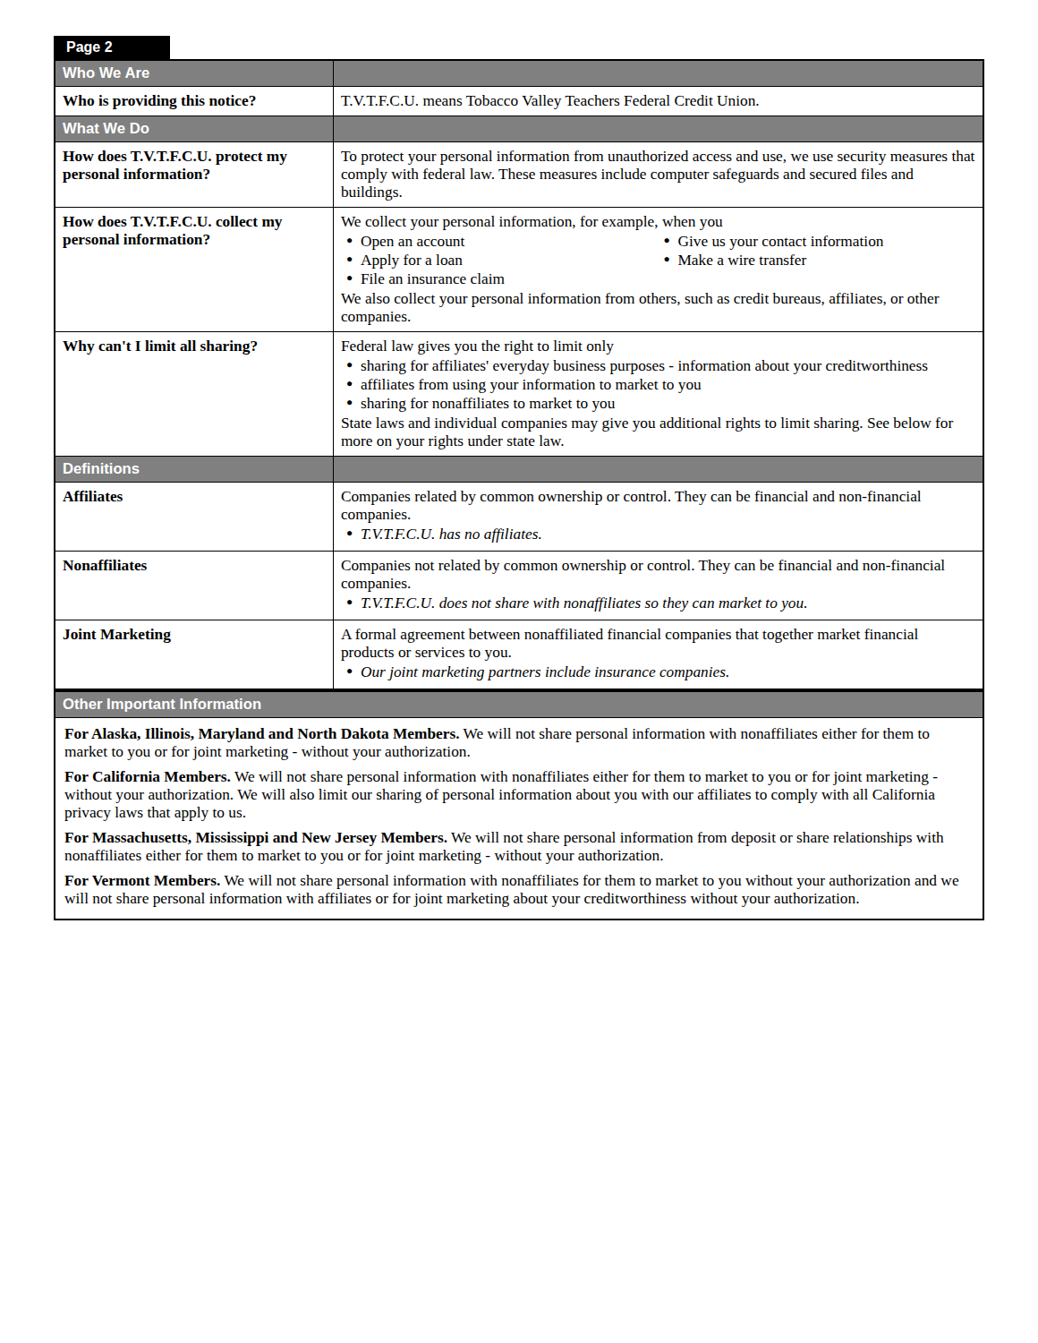Page 2
| Who We Are | |
| Who is providing this notice? | T.V.T.F.C.U. means Tobacco Valley Teachers Federal Credit Union. |
| What We Do | |
| How does T.V.T.F.C.U. protect my personal information? | To protect your personal information from unauthorized access and use, we use security measures that comply with federal law. These measures include computer safeguards and secured files and buildings. |
| How does T.V.T.F.C.U. collect my personal information? | We collect your personal information, for example, when you Open an account Apply for a loan File an insurance claim Give us your contact information Make a wire transfer We also collect your personal information from others, such as credit bureaus, affiliates, or other companies. |
| Why can't I limit all sharing? | Federal law gives you the right to limit only sharing for affiliates' everyday business purposes - information about your creditworthiness affiliates from using your information to market to you sharing for nonaffiliates to market to you State laws and individual companies may give you additional rights to limit sharing. See below for more on your rights under state law. |
| Definitions | |
| Affiliates | Companies related by common ownership or control. They can be financial and non-financial companies. T.V.T.F.C.U. has no affiliates. |
| Nonaffiliates | Companies not related by common ownership or control. They can be financial and non-financial companies. T.V.T.F.C.U. does not share with nonaffiliates so they can market to you. |
| Joint Marketing | A formal agreement between nonaffiliated financial companies that together market financial products or services to you. Our joint marketing partners include insurance companies. |
Other Important Information
For Alaska, Illinois, Maryland and North Dakota Members. We will not share personal information with nonaffiliates either for them to market to you or for joint marketing - without your authorization.
For California Members. We will not share personal information with nonaffiliates either for them to market to you or for joint marketing - without your authorization. We will also limit our sharing of personal information about you with our affiliates to comply with all California privacy laws that apply to us.
For Massachusetts, Mississippi and New Jersey Members. We will not share personal information from deposit or share relationships with nonaffiliates either for them to market to you or for joint marketing - without your authorization.
For Vermont Members. We will not share personal information with nonaffiliates for them to market to you without your authorization and we will not share personal information with affiliates or for joint marketing about your creditworthiness without your authorization.